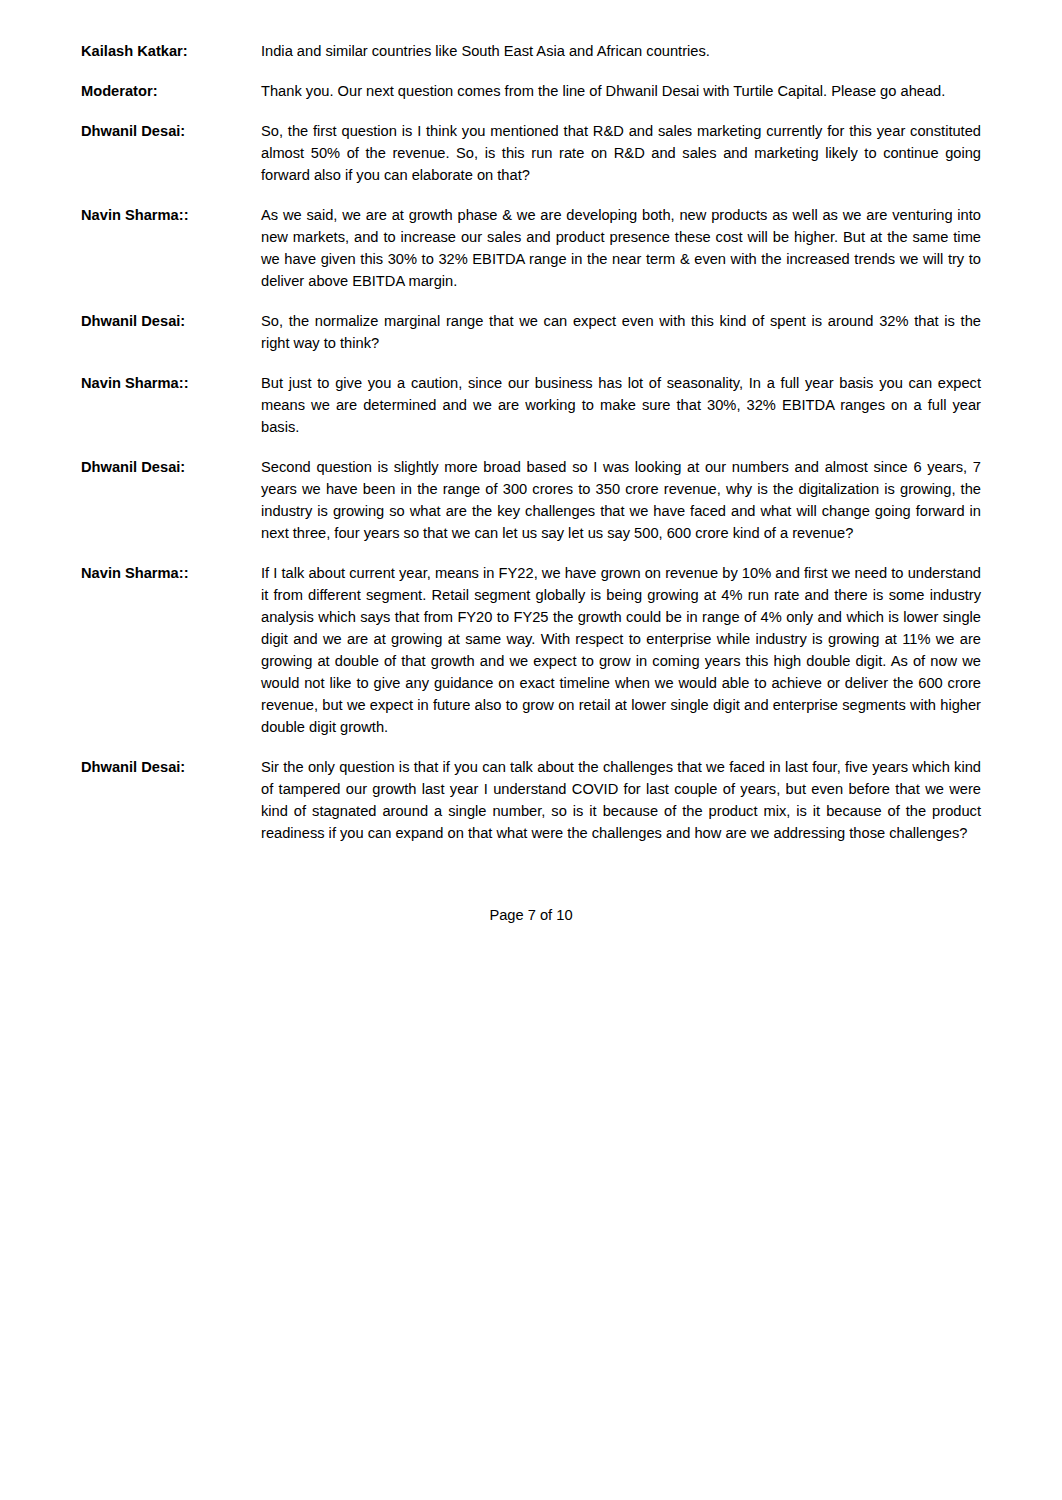Kailash Katkar:
India and similar countries like South East Asia and African countries.
Moderator:
Thank you. Our next question comes from the line of Dhwanil Desai with Turtile Capital. Please go ahead.
Dhwanil Desai:
So, the first question is I think you mentioned that R&D and sales marketing currently for this year constituted almost 50% of the revenue. So, is this run rate on R&D and sales and marketing likely to continue going forward also if you can elaborate on that?
Navin Sharma::
As we said, we are at growth phase & we are developing both, new products as well as we are venturing into new markets, and to increase our sales and product presence these cost will be higher. But at the same time we have given this 30% to 32% EBITDA range in the near term & even with the increased trends we will try to deliver above EBITDA margin.
Dhwanil Desai:
So, the normalize marginal range that we can expect even with this kind of spent is around 32% that is the right way to think?
Navin Sharma::
But just to give you a caution, since our business has lot of seasonality, In a full year basis you can expect means we are determined and we are working to make sure that 30%, 32% EBITDA ranges on a full year basis.
Dhwanil Desai:
Second question is slightly more broad based so I was looking at our numbers and almost since 6 years, 7 years we have been in the range of 300 crores to 350 crore revenue, why is the digitalization is growing, the industry is growing so what are the key challenges that we have faced and what will change going forward in next three, four years so that we can let us say let us say 500, 600 crore kind of a revenue?
Navin Sharma::
If I talk about current year, means in FY22, we have grown on revenue by 10% and first we need to understand it from different segment. Retail segment globally is being growing at 4% run rate and there is some industry analysis which says that from FY20 to FY25 the growth could be in range of 4% only and which is lower single digit and we are at growing at same way. With respect to enterprise while industry is growing at 11% we are growing at double of that growth and we expect to grow in coming years this high double digit. As of now we would not like to give any guidance on exact timeline when we would able to achieve or deliver the 600 crore revenue, but we expect in future also to grow on retail at lower single digit and enterprise segments with higher double digit growth.
Dhwanil Desai:
Sir the only question is that if you can talk about the challenges that we faced in last four, five years which kind of tampered our growth last year I understand COVID for last couple of years, but even before that we were kind of stagnated around a single number, so is it because of the product mix, is it because of the product readiness if you can expand on that what were the challenges and how are we addressing those challenges?
Page 7 of 10